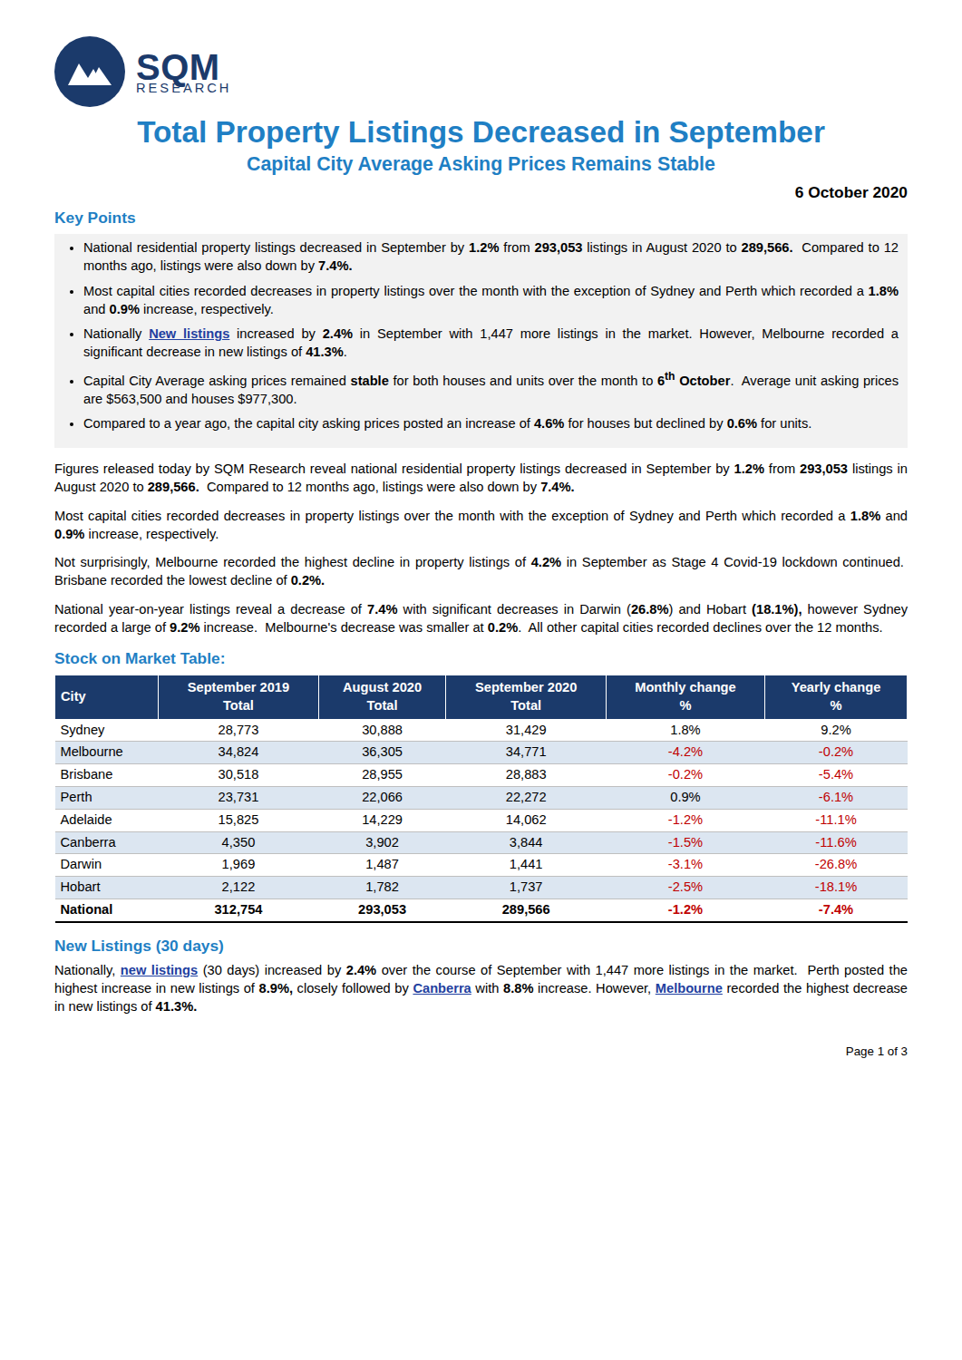SQM RESEARCH
Total Property Listings Decreased in September
Capital City Average Asking Prices Remains Stable
6 October 2020
Key Points
National residential property listings decreased in September by 1.2% from 293,053 listings in August 2020 to 289,566. Compared to 12 months ago, listings were also down by 7.4%.
Most capital cities recorded decreases in property listings over the month with the exception of Sydney and Perth which recorded a 1.8% and 0.9% increase, respectively.
Nationally New listings increased by 2.4% in September with 1,447 more listings in the market. However, Melbourne recorded a significant decrease in new listings of 41.3%.
Capital City Average asking prices remained stable for both houses and units over the month to 6th October. Average unit asking prices are $563,500 and houses $977,300.
Compared to a year ago, the capital city asking prices posted an increase of 4.6% for houses but declined by 0.6% for units.
Figures released today by SQM Research reveal national residential property listings decreased in September by 1.2% from 293,053 listings in August 2020 to 289,566. Compared to 12 months ago, listings were also down by 7.4%.
Most capital cities recorded decreases in property listings over the month with the exception of Sydney and Perth which recorded a 1.8% and 0.9% increase, respectively.
Not surprisingly, Melbourne recorded the highest decline in property listings of 4.2% in September as Stage 4 Covid-19 lockdown continued. Brisbane recorded the lowest decline of 0.2%.
National year-on-year listings reveal a decrease of 7.4% with significant decreases in Darwin (26.8%) and Hobart (18.1%), however Sydney recorded a large of 9.2% increase. Melbourne's decrease was smaller at 0.2%. All other capital cities recorded declines over the 12 months.
Stock on Market Table:
| City | September 2019 Total | August 2020 Total | September 2020 Total | Monthly change % | Yearly change % |
| --- | --- | --- | --- | --- | --- |
| Sydney | 28,773 | 30,888 | 31,429 | 1.8% | 9.2% |
| Melbourne | 34,824 | 36,305 | 34,771 | -4.2% | -0.2% |
| Brisbane | 30,518 | 28,955 | 28,883 | -0.2% | -5.4% |
| Perth | 23,731 | 22,066 | 22,272 | 0.9% | -6.1% |
| Adelaide | 15,825 | 14,229 | 14,062 | -1.2% | -11.1% |
| Canberra | 4,350 | 3,902 | 3,844 | -1.5% | -11.6% |
| Darwin | 1,969 | 1,487 | 1,441 | -3.1% | -26.8% |
| Hobart | 2,122 | 1,782 | 1,737 | -2.5% | -18.1% |
| National | 312,754 | 293,053 | 289,566 | -1.2% | -7.4% |
New Listings (30 days)
Nationally, new listings (30 days) increased by 2.4% over the course of September with 1,447 more listings in the market. Perth posted the highest increase in new listings of 8.9%, closely followed by Canberra with 8.8% increase. However, Melbourne recorded the highest decrease in new listings of 41.3%.
Page 1 of 3